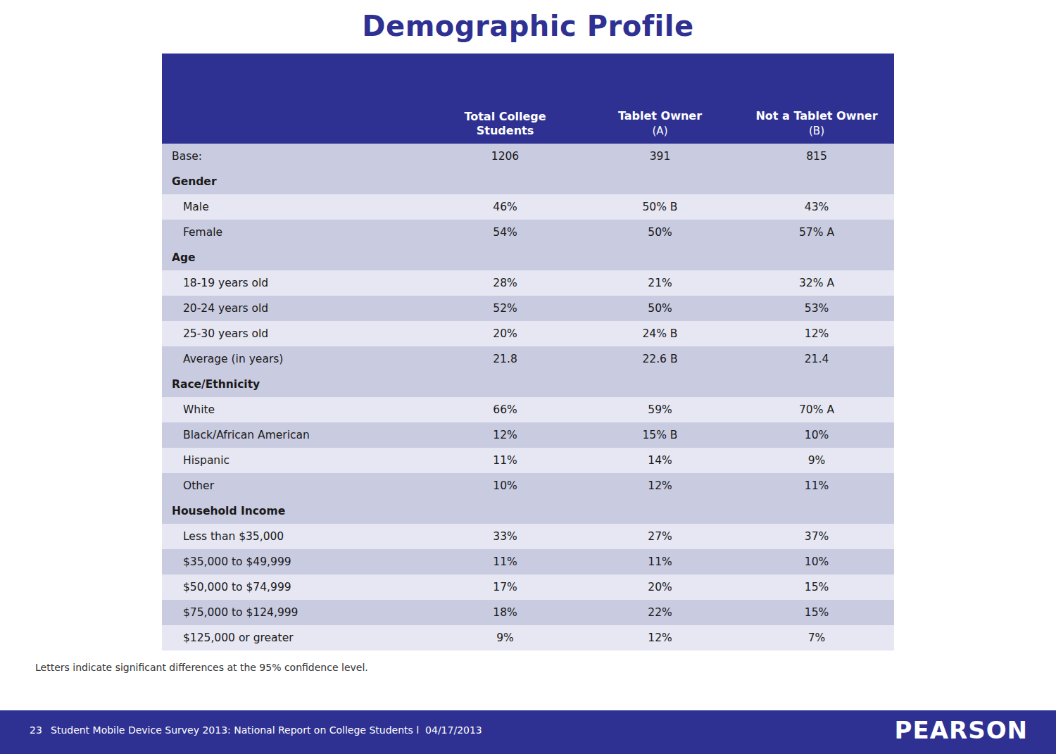Demographic Profile
| | Total College Students | Tablet Owner (A) | Not a Tablet Owner (B) |
| --- | --- | --- | --- |
| Base: | 1206 | 391 | 815 |
| Gender | | | |
| Male | 46% | 50% B | 43% |
| Female | 54% | 50% | 57% A |
| Age | | | |
| 18-19 years old | 28% | 21% | 32% A |
| 20-24 years old | 52% | 50% | 53% |
| 25-30 years old | 20% | 24% B | 12% |
| Average (in years) | 21.8 | 22.6 B | 21.4 |
| Race/Ethnicity | | | |
| White | 66% | 59% | 70% A |
| Black/African American | 12% | 15% B | 10% |
| Hispanic | 11% | 14% | 9% |
| Other | 10% | 12% | 11% |
| Household Income | | | |
| Less than $35,000 | 33% | 27% | 37% |
| $35,000 to $49,999 | 11% | 11% | 10% |
| $50,000 to $74,999 | 17% | 20% | 15% |
| $75,000 to $124,999 | 18% | 22% | 15% |
| $125,000 or greater | 9% | 12% | 7% |
Letters indicate significant differences at the 95% confidence level.
23 Student Mobile Device Survey 2013: National Report on College Students l 04/17/2013 PEARSON